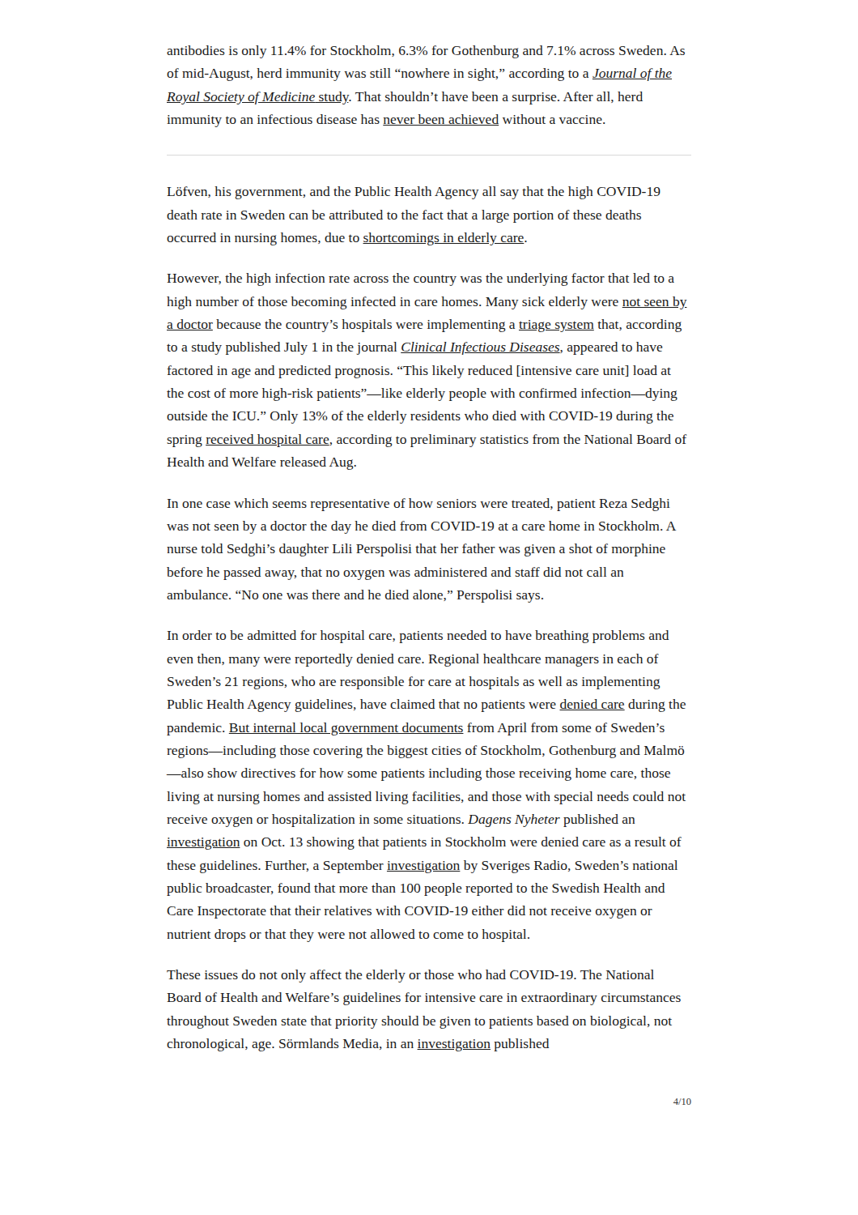antibodies is only 11.4% for Stockholm, 6.3% for Gothenburg and 7.1% across Sweden. As of mid-August, herd immunity was still “nowhere in sight,” according to a Journal of the Royal Society of Medicine study. That shouldn’t have been a surprise. After all, herd immunity to an infectious disease has never been achieved without a vaccine.
Löfven, his government, and the Public Health Agency all say that the high COVID-19 death rate in Sweden can be attributed to the fact that a large portion of these deaths occurred in nursing homes, due to shortcomings in elderly care.
However, the high infection rate across the country was the underlying factor that led to a high number of those becoming infected in care homes. Many sick elderly were not seen by a doctor because the country’s hospitals were implementing a triage system that, according to a study published July 1 in the journal Clinical Infectious Diseases, appeared to have factored in age and predicted prognosis. “This likely reduced [intensive care unit] load at the cost of more high-risk patients”—like elderly people with confirmed infection—dying outside the ICU.” Only 13% of the elderly residents who died with COVID-19 during the spring received hospital care, according to preliminary statistics from the National Board of Health and Welfare released Aug.
In one case which seems representative of how seniors were treated, patient Reza Sedghi was not seen by a doctor the day he died from COVID-19 at a care home in Stockholm. A nurse told Sedghi’s daughter Lili Perspolisi that her father was given a shot of morphine before he passed away, that no oxygen was administered and staff did not call an ambulance. “No one was there and he died alone,” Perspolisi says.
In order to be admitted for hospital care, patients needed to have breathing problems and even then, many were reportedly denied care. Regional healthcare managers in each of Sweden’s 21 regions, who are responsible for care at hospitals as well as implementing Public Health Agency guidelines, have claimed that no patients were denied care during the pandemic. But internal local government documents from April from some of Sweden’s regions—including those covering the biggest cities of Stockholm, Gothenburg and Malmö—also show directives for how some patients including those receiving home care, those living at nursing homes and assisted living facilities, and those with special needs could not receive oxygen or hospitalization in some situations. Dagens Nyheter published an investigation on Oct. 13 showing that patients in Stockholm were denied care as a result of these guidelines. Further, a September investigation by Sveriges Radio, Sweden’s national public broadcaster, found that more than 100 people reported to the Swedish Health and Care Inspectorate that their relatives with COVID-19 either did not receive oxygen or nutrient drops or that they were not allowed to come to hospital.
These issues do not only affect the elderly or those who had COVID-19. The National Board of Health and Welfare’s guidelines for intensive care in extraordinary circumstances throughout Sweden state that priority should be given to patients based on biological, not chronological, age. Sörmlands Media, in an investigation published
4/10